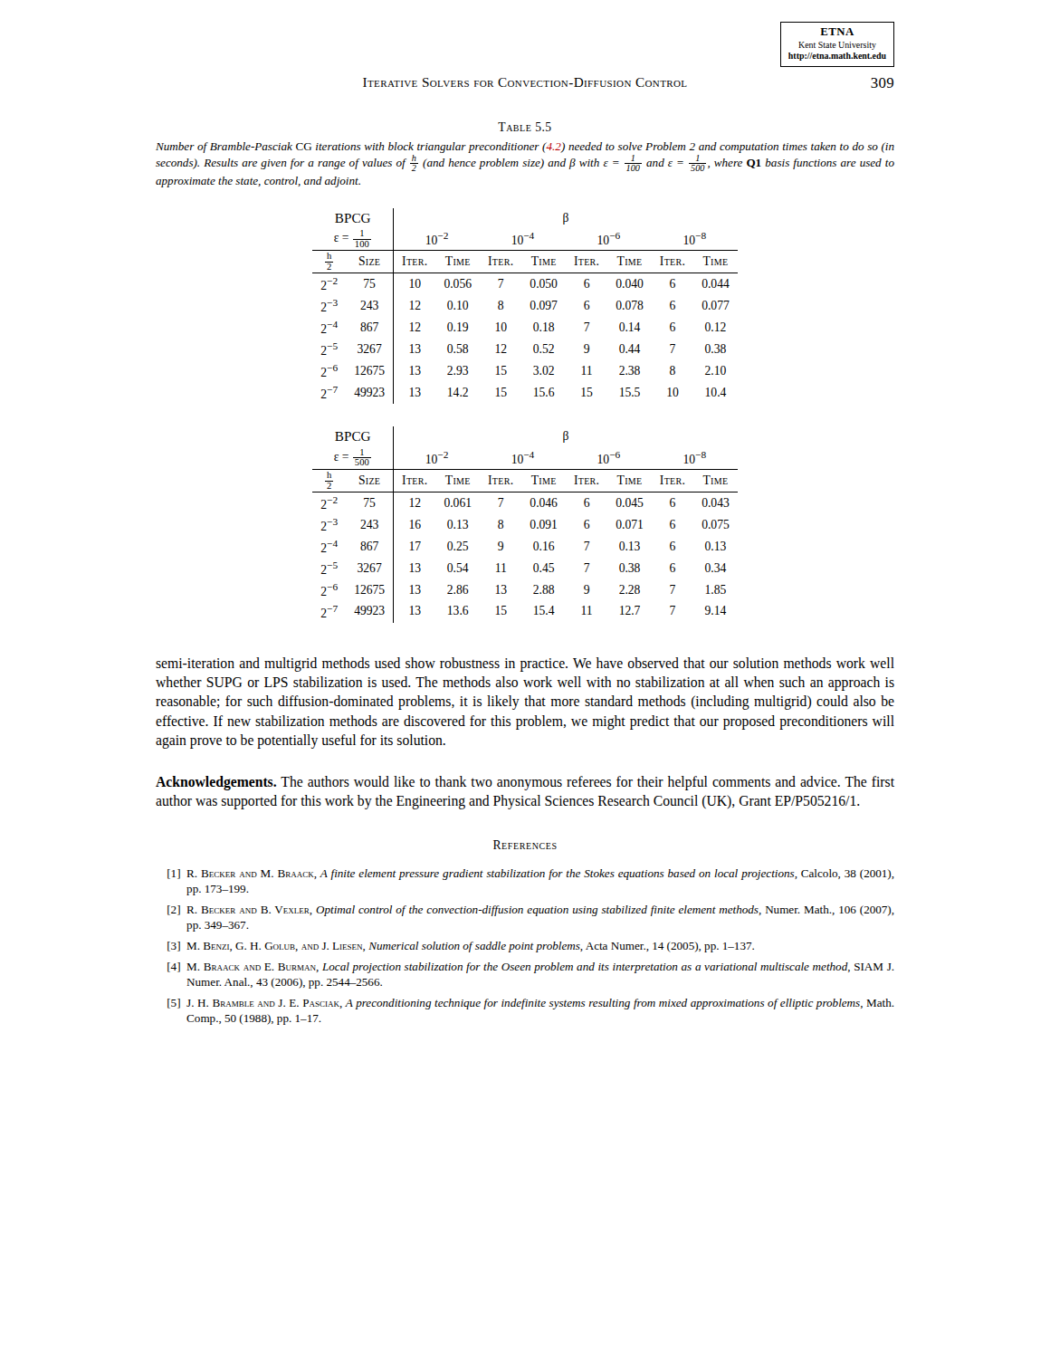ETNA
Kent State University
http://etna.math.kent.edu
Iterative Solvers for Convection-Diffusion Control 309
Table 5.5
Number of Bramble-Pasciak CG iterations with block triangular preconditioner (4.2) needed to solve Problem 2 and computation times taken to do so (in seconds). Results are given for a range of values of h 2 (and hence problem size) and β with ε = 1100 and ε = 1500, where Q1 basis functions are used to approximate the state, control, and adjoint.
| BPCG | β |
| ε = 1 100 | 10 −2 | 10 −4 | 10 −6 | 10 −8 |
| h 2 | Size | Iter. | Time | Iter. | Time | Iter. | Time | Iter. | Time |
| 2 −2 | 75 | 10 | 0.056 | 7 | 0.050 | 6 | 0.040 | 6 | 0.044 |
| 2 −3 | 243 | 12 | 0.10 | 8 | 0.097 | 6 | 0.078 | 6 | 0.077 |
| 2 −4 | 867 | 12 | 0.19 | 10 | 0.18 | 7 | 0.14 | 6 | 0.12 |
| 2 −5 | 3267 | 13 | 0.58 | 12 | 0.52 | 9 | 0.44 | 7 | 0.38 |
| 2 −6 | 12675 | 13 | 2.93 | 15 | 3.02 | 11 | 2.38 | 8 | 2.10 |
| 2 −7 | 49923 | 13 | 14.2 | 15 | 15.6 | 15 | 15.5 | 10 | 10.4 |
| BPCG | β |
| ε = 1 500 | 10 −2 | 10 −4 | 10 −6 | 10 −8 |
| h 2 | Size | Iter. | Time | Iter. | Time | Iter. | Time | Iter. | Time |
| 2 −2 | 75 | 12 | 0.061 | 7 | 0.046 | 6 | 0.045 | 6 | 0.043 |
| 2 −3 | 243 | 16 | 0.13 | 8 | 0.091 | 6 | 0.071 | 6 | 0.075 |
| 2 −4 | 867 | 17 | 0.25 | 9 | 0.16 | 7 | 0.13 | 6 | 0.13 |
| 2 −5 | 3267 | 13 | 0.54 | 11 | 0.45 | 7 | 0.38 | 6 | 0.34 |
| 2 −6 | 12675 | 13 | 2.86 | 13 | 2.88 | 9 | 2.28 | 7 | 1.85 |
| 2 −7 | 49923 | 13 | 13.6 | 15 | 15.4 | 11 | 12.7 | 7 | 9.14 |
semi-iteration and multigrid methods used show robustness in practice. We have observed that our solution methods work well whether SUPG or LPS stabilization is used. The methods also work well with no stabilization at all when such an approach is reasonable; for such diffusion-dominated problems, it is likely that more standard methods (including multigrid) could also be effective. If new stabilization methods are discovered for this problem, we might predict that our proposed preconditioners will again prove to be potentially useful for its solution.
Acknowledgements. The authors would like to thank two anonymous referees for their helpful comments and advice. The first author was supported for this work by the Engineering and Physical Sciences Research Council (UK), Grant EP/P505216/1.
References
[1] R. Becker and M. Braack, A finite element pressure gradient stabilization for the Stokes equations based on local projections, Calcolo, 38 (2001), pp. 173–199.
[2] R. Becker and B. Vexler, Optimal control of the convection-diffusion equation using stabilized finite element methods, Numer. Math., 106 (2007), pp. 349–367.
[3] M. Benzi, G. H. Golub, and J. Liesen, Numerical solution of saddle point problems, Acta Numer., 14 (2005), pp. 1–137.
[4] M. Braack and E. Burman, Local projection stabilization for the Oseen problem and its interpretation as a variational multiscale method, SIAM J. Numer. Anal., 43 (2006), pp. 2544–2566.
[5] J. H. Bramble and J. E. Pasciak, A preconditioning technique for indefinite systems resulting from mixed approximations of elliptic problems, Math. Comp., 50 (1988), pp. 1–17.